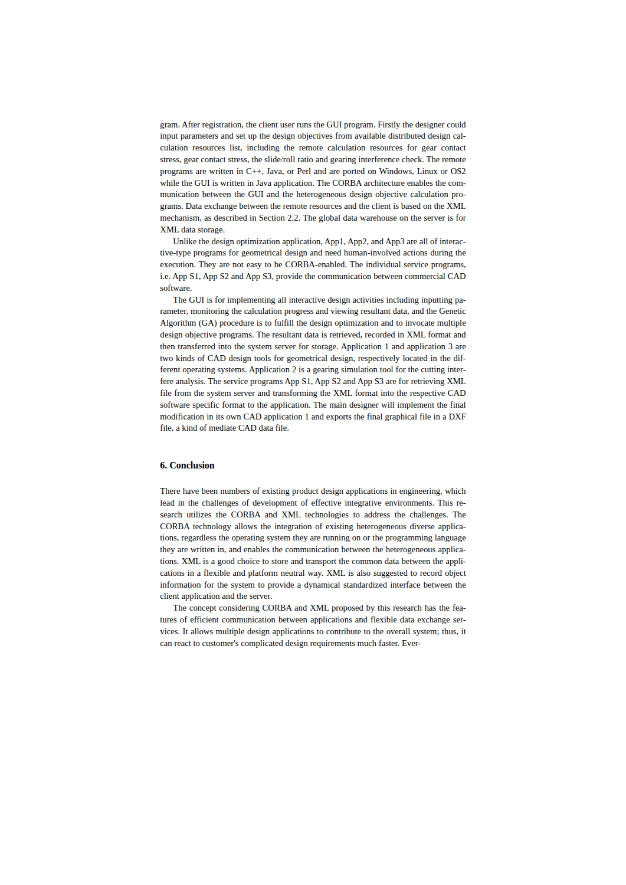gram. After registration, the client user runs the GUI program. Firstly the designer could input parameters and set up the design objectives from available distributed design calculation resources list, including the remote calculation resources for gear contact stress, gear contact stress, the slide/roll ratio and gearing interference check. The remote programs are written in C++, Java, or Perl and are ported on Windows, Linux or OS2 while the GUI is written in Java application. The CORBA architecture enables the communication between the GUI and the heterogeneous design objective calculation programs. Data exchange between the remote resources and the client is based on the XML mechanism, as described in Section 2.2. The global data warehouse on the server is for XML data storage.
Unlike the design optimization application, App1, App2, and App3 are all of interactive-type programs for geometrical design and need human-involved actions during the execution. They are not easy to be CORBA-enabled. The individual service programs, i.e. App S1, App S2 and App S3, provide the communication between commercial CAD software.
The GUI is for implementing all interactive design activities including inputting parameter, monitoring the calculation progress and viewing resultant data, and the Genetic Algorithm (GA) procedure is to fulfill the design optimization and to invocate multiple design objective programs. The resultant data is retrieved, recorded in XML format and then transferred into the system server for storage. Application 1 and application 3 are two kinds of CAD design tools for geometrical design, respectively located in the different operating systems. Application 2 is a gearing simulation tool for the cutting interfere analysis. The service programs App S1, App S2 and App S3 are for retrieving XML file from the system server and transforming the XML format into the respective CAD software specific format to the application. The main designer will implement the final modification in its own CAD application 1 and exports the final graphical file in a DXF file, a kind of mediate CAD data file.
6. Conclusion
There have been numbers of existing product design applications in engineering, which lead in the challenges of development of effective integrative environments. This research utilizes the CORBA and XML technologies to address the challenges. The CORBA technology allows the integration of existing heterogeneous diverse applications, regardless the operating system they are running on or the programming language they are written in, and enables the communication between the heterogeneous applications. XML is a good choice to store and transport the common data between the applications in a flexible and platform neutral way. XML is also suggested to record object information for the system to provide a dynamical standardized interface between the client application and the server.
The concept considering CORBA and XML proposed by this research has the features of efficient communication between applications and flexible data exchange services. It allows multiple design applications to contribute to the overall system; thus, it can react to customer's complicated design requirements much faster. Ever-